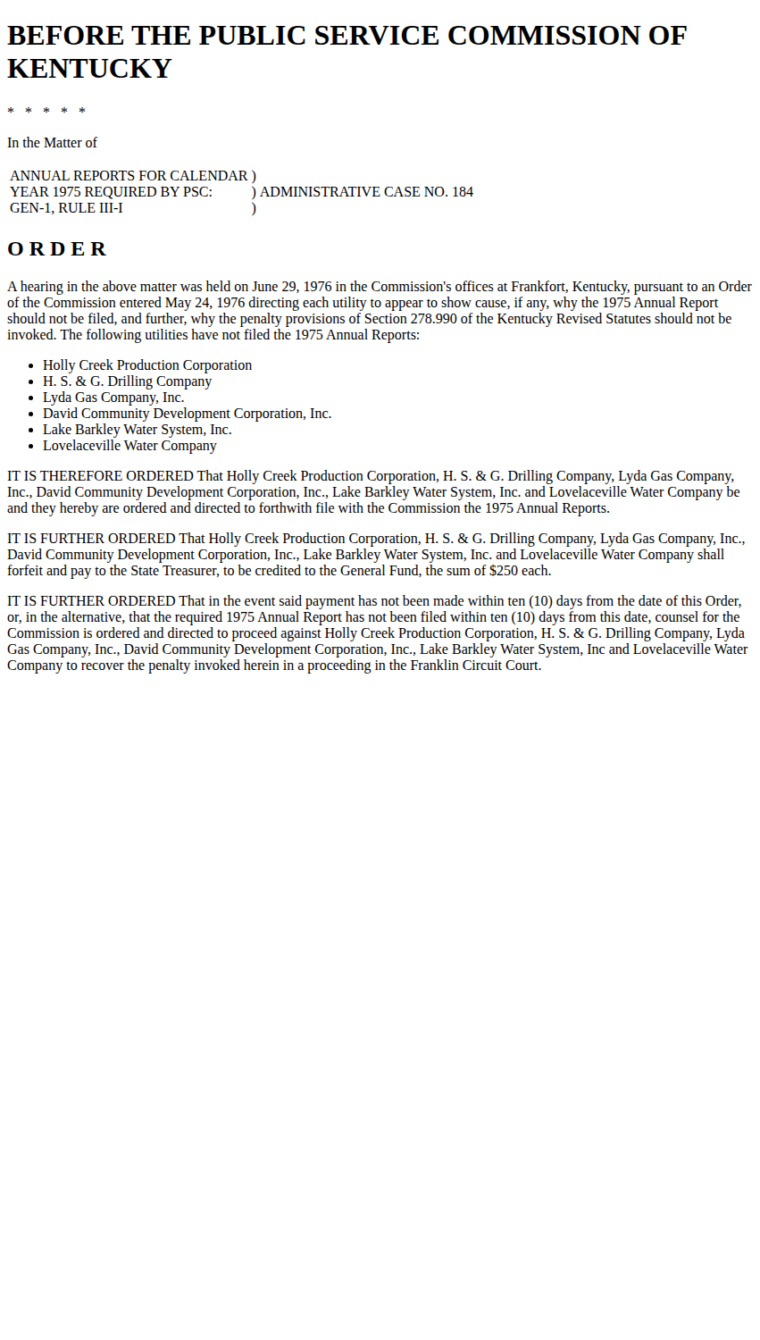BEFORE THE PUBLIC SERVICE COMMISSION OF KENTUCKY
* * * * *
In the Matter of
| ANNUAL REPORTS FOR CALENDAR YEAR 1975 REQUIRED BY PSC: GEN-1, RULE III-I | ) ) ) | ADMINISTRATIVE CASE NO. 184 |
O R D E R
A hearing in the above matter was held on June 29, 1976 in the Commission's offices at Frankfort, Kentucky, pursuant to an Order of the Commission entered May 24, 1976 directing each utility to appear to show cause, if any, why the 1975 Annual Report should not be filed, and further, why the penalty provisions of Section 278.990 of the Kentucky Revised Statutes should not be invoked. The following utilities have not filed the 1975 Annual Reports:
Holly Creek Production Corporation
H. S. & G. Drilling Company
Lyda Gas Company, Inc.
David Community Development Corporation, Inc.
Lake Barkley Water System, Inc.
Lovelaceville Water Company
IT IS THEREFORE ORDERED That Holly Creek Production Corporation, H. S. & G. Drilling Company, Lyda Gas Company, Inc., David Community Development Corporation, Inc., Lake Barkley Water System, Inc. and Lovelaceville Water Company be and they hereby are ordered and directed to forthwith file with the Commission the 1975 Annual Reports.
IT IS FURTHER ORDERED That Holly Creek Production Corporation, H. S. & G. Drilling Company, Lyda Gas Company, Inc., David Community Development Corporation, Inc., Lake Barkley Water System, Inc. and Lovelaceville Water Company shall forfeit and pay to the State Treasurer, to be credited to the General Fund, the sum of $250 each.
IT IS FURTHER ORDERED That in the event said payment has not been made within ten (10) days from the date of this Order, or, in the alternative, that the required 1975 Annual Report has not been filed within ten (10) days from this date, counsel for the Commission is ordered and directed to proceed against Holly Creek Production Corporation, H. S. & G. Drilling Company, Lyda Gas Company, Inc., David Community Development Corporation, Inc., Lake Barkley Water System, Inc and Lovelaceville Water Company to recover the penalty invoked herein in a proceeding in the Franklin Circuit Court.